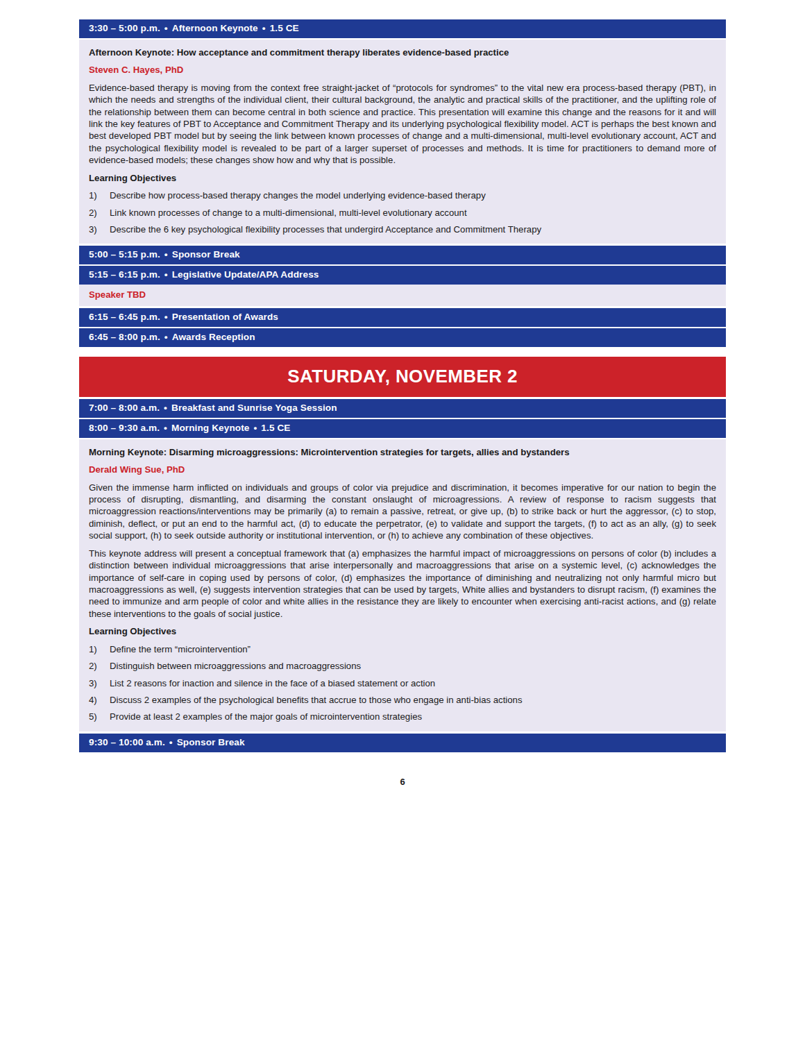3:30 – 5:00 p.m.•Afternoon Keynote•1.5 CE
Afternoon Keynote: How acceptance and commitment therapy liberates evidence-based practice
Steven C. Hayes, PhD
Evidence-based therapy is moving from the context free straight-jacket of “protocols for syndromes” to the vital new era process-based therapy (PBT), in which the needs and strengths of the individual client, their cultural background, the analytic and practical skills of the practitioner, and the uplifting role of the relationship between them can become central in both science and practice. This presentation will examine this change and the reasons for it and will link the key features of PBT to Acceptance and Commitment Therapy and its underlying psychological flexibility model. ACT is perhaps the best known and best developed PBT model but by seeing the link between known processes of change and a multi-dimensional, multi-level evolutionary account, ACT and the psychological flexibility model is revealed to be part of a larger superset of processes and methods. It is time for practitioners to demand more of evidence-based models; these changes show how and why that is possible.
Learning Objectives
Describe how process-based therapy changes the model underlying evidence-based therapy
Link known processes of change to a multi-dimensional, multi-level evolutionary account
Describe the 6 key psychological flexibility processes that undergird Acceptance and Commitment Therapy
5:00 – 5:15 p.m.•Sponsor Break
5:15 – 6:15 p.m.•Legislative Update/APA Address
Speaker TBD
6:15 – 6:45 p.m.•Presentation of Awards
6:45 – 8:00 p.m.•Awards Reception
SATURDAY, NOVEMBER 2
7:00 – 8:00 a.m.•Breakfast and Sunrise Yoga Session
8:00 – 9:30 a.m.•Morning Keynote•1.5 CE
Morning Keynote: Disarming microaggressions: Microintervention strategies for targets, allies and bystanders
Derald Wing Sue, PhD
Given the immense harm inflicted on individuals and groups of color via prejudice and discrimination, it becomes imperative for our nation to begin the process of disrupting, dismantling, and disarming the constant onslaught of microagressions. A review of response to racism suggests that microaggression reactions/interventions may be primarily (a) to remain a passive, retreat, or give up, (b) to strike back or hurt the aggressor, (c) to stop, diminish, deflect, or put an end to the harmful act, (d) to educate the perpetrator, (e) to validate and support the targets, (f) to act as an ally, (g) to seek social support, (h) to seek outside authority or institutional intervention, or (h) to achieve any combination of these objectives.
This keynote address will present a conceptual framework that (a) emphasizes the harmful impact of microaggressions on persons of color (b) includes a distinction between individual microaggressions that arise interpersonally and macroaggressions that arise on a systemic level, (c) acknowledges the importance of self-care in coping used by persons of color, (d) emphasizes the importance of diminishing and neutralizing not only harmful micro but macroaggressions as well, (e) suggests intervention strategies that can be used by targets, White allies and bystanders to disrupt racism, (f) examines the need to immunize and arm people of color and white allies in the resistance they are likely to encounter when exercising anti-racist actions, and (g) relate these interventions to the goals of social justice.
Learning Objectives
Define the term “microintervention”
Distinguish between microaggressions and macroaggressions
List 2 reasons for inaction and silence in the face of a biased statement or action
Discuss 2 examples of the psychological benefits that accrue to those who engage in anti-bias actions
Provide at least 2 examples of the major goals of microintervention strategies
9:30 – 10:00 a.m.•Sponsor Break
6